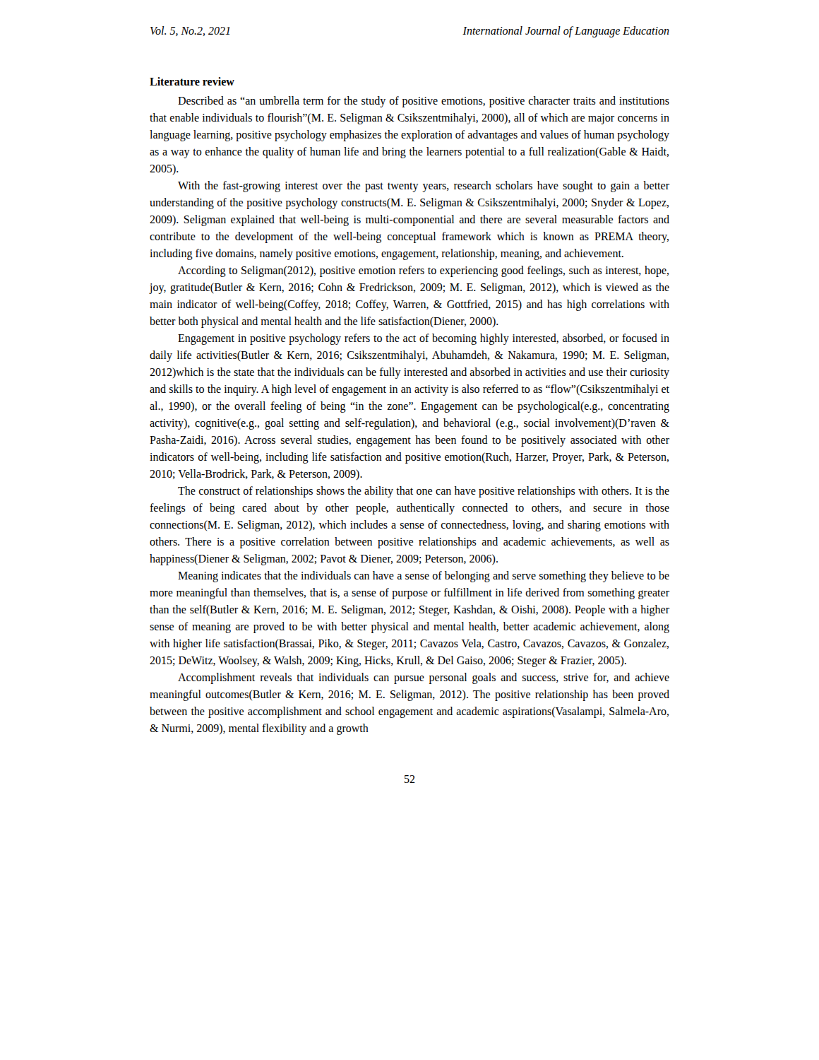Vol. 5, No.2, 2021
International Journal of Language Education
Literature review
Described as “an umbrella term for the study of positive emotions, positive character traits and institutions that enable individuals to flourish”(M. E. Seligman & Csikszentmihalyi, 2000), all of which are major concerns in language learning, positive psychology emphasizes the exploration of advantages and values of human psychology as a way to enhance the quality of human life and bring the learners potential to a full realization(Gable & Haidt, 2005).
With the fast-growing interest over the past twenty years, research scholars have sought to gain a better understanding of the positive psychology constructs(M. E. Seligman & Csikszentmihalyi, 2000; Snyder & Lopez, 2009). Seligman explained that well-being is multi-componential and there are several measurable factors and contribute to the development of the well-being conceptual framework which is known as PREMA theory, including five domains, namely positive emotions, engagement, relationship, meaning, and achievement.
According to Seligman(2012), positive emotion refers to experiencing good feelings, such as interest, hope, joy, gratitude(Butler & Kern, 2016; Cohn & Fredrickson, 2009; M. E. Seligman, 2012), which is viewed as the main indicator of well-being(Coffey, 2018; Coffey, Warren, & Gottfried, 2015) and has high correlations with better both physical and mental health and the life satisfaction(Diener, 2000).
Engagement in positive psychology refers to the act of becoming highly interested, absorbed, or focused in daily life activities(Butler & Kern, 2016; Csikszentmihalyi, Abuhamdeh, & Nakamura, 1990; M. E. Seligman, 2012)which is the state that the individuals can be fully interested and absorbed in activities and use their curiosity and skills to the inquiry. A high level of engagement in an activity is also referred to as “flow”(Csikszentmihalyi et al., 1990), or the overall feeling of being “in the zone”. Engagement can be psychological(e.g., concentrating activity), cognitive(e.g., goal setting and self-regulation), and behavioral (e.g., social involvement)(D’raven & Pasha-Zaidi, 2016). Across several studies, engagement has been found to be positively associated with other indicators of well-being, including life satisfaction and positive emotion(Ruch, Harzer, Proyer, Park, & Peterson, 2010; Vella-Brodrick, Park, & Peterson, 2009).
The construct of relationships shows the ability that one can have positive relationships with others. It is the feelings of being cared about by other people, authentically connected to others, and secure in those connections(M. E. Seligman, 2012), which includes a sense of connectedness, loving, and sharing emotions with others. There is a positive correlation between positive relationships and academic achievements, as well as happiness(Diener & Seligman, 2002; Pavot & Diener, 2009; Peterson, 2006).
Meaning indicates that the individuals can have a sense of belonging and serve something they believe to be more meaningful than themselves, that is, a sense of purpose or fulfillment in life derived from something greater than the self(Butler & Kern, 2016; M. E. Seligman, 2012; Steger, Kashdan, & Oishi, 2008). People with a higher sense of meaning are proved to be with better physical and mental health, better academic achievement, along with higher life satisfaction(Brassai, Piko, & Steger, 2011; Cavazos Vela, Castro, Cavazos, Cavazos, & Gonzalez, 2015; DeWitz, Woolsey, & Walsh, 2009; King, Hicks, Krull, & Del Gaiso, 2006; Steger & Frazier, 2005).
Accomplishment reveals that individuals can pursue personal goals and success, strive for, and achieve meaningful outcomes(Butler & Kern, 2016; M. E. Seligman, 2012). The positive relationship has been proved between the positive accomplishment and school engagement and academic aspirations(Vasalampi, Salmela-Aro, & Nurmi, 2009), mental flexibility and a growth
52